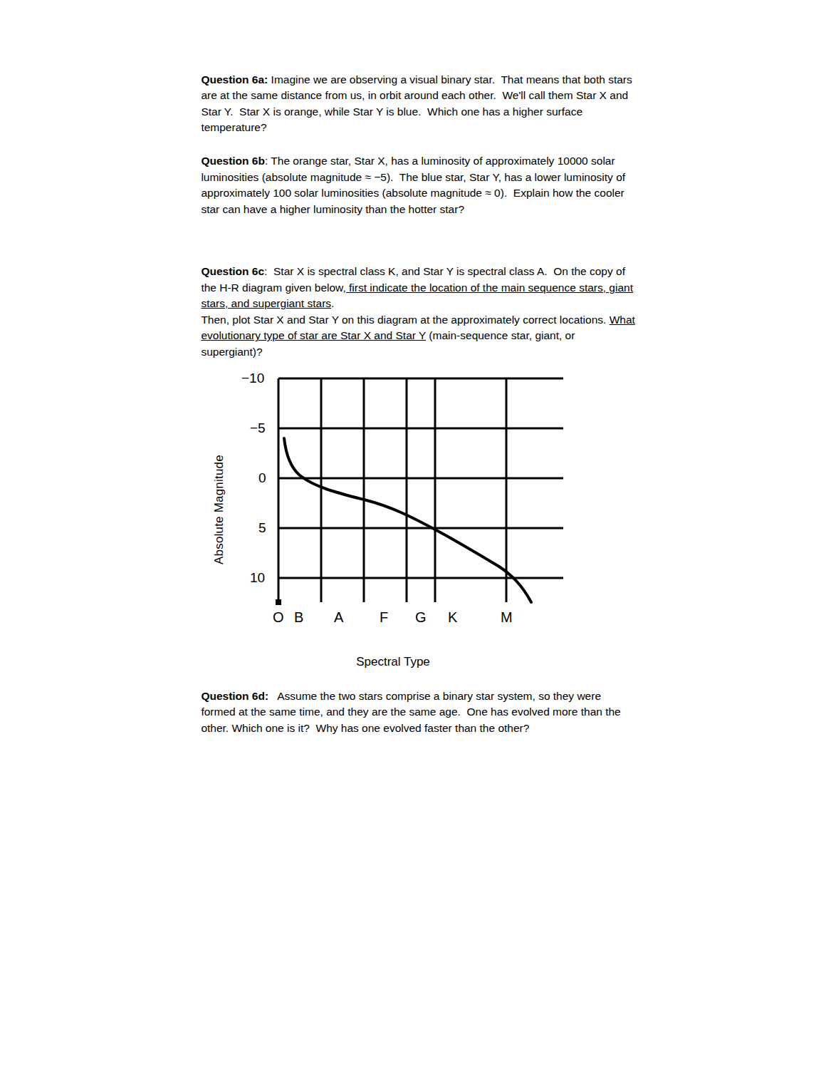Question 6a: Imagine we are observing a visual binary star. That means that both stars are at the same distance from us, in orbit around each other. We'll call them Star X and Star Y. Star X is orange, while Star Y is blue. Which one has a higher surface temperature?
Question 6b: The orange star, Star X, has a luminosity of approximately 10000 solar luminosities (absolute magnitude ≈ −5). The blue star, Star Y, has a lower luminosity of approximately 100 solar luminosities (absolute magnitude ≈ 0). Explain how the cooler star can have a higher luminosity than the hotter star?
Question 6c: Star X is spectral class K, and Star Y is spectral class A. On the copy of the H-R diagram given below, first indicate the location of the main sequence stars, giant stars, and supergiant stars.
Then, plot Star X and Star Y on this diagram at the approximately correct locations. What evolutionary type of star are Star X and Star Y (main-sequence star, giant, or supergiant)?
Absolute Magnitude
−10 −5 0 5 10 O B A F G K M
Spectral Type
Question 6d: Assume the two stars comprise a binary star system, so they were formed at the same time, and they are the same age. One has evolved more than the other. Which one is it? Why has one evolved faster than the other?